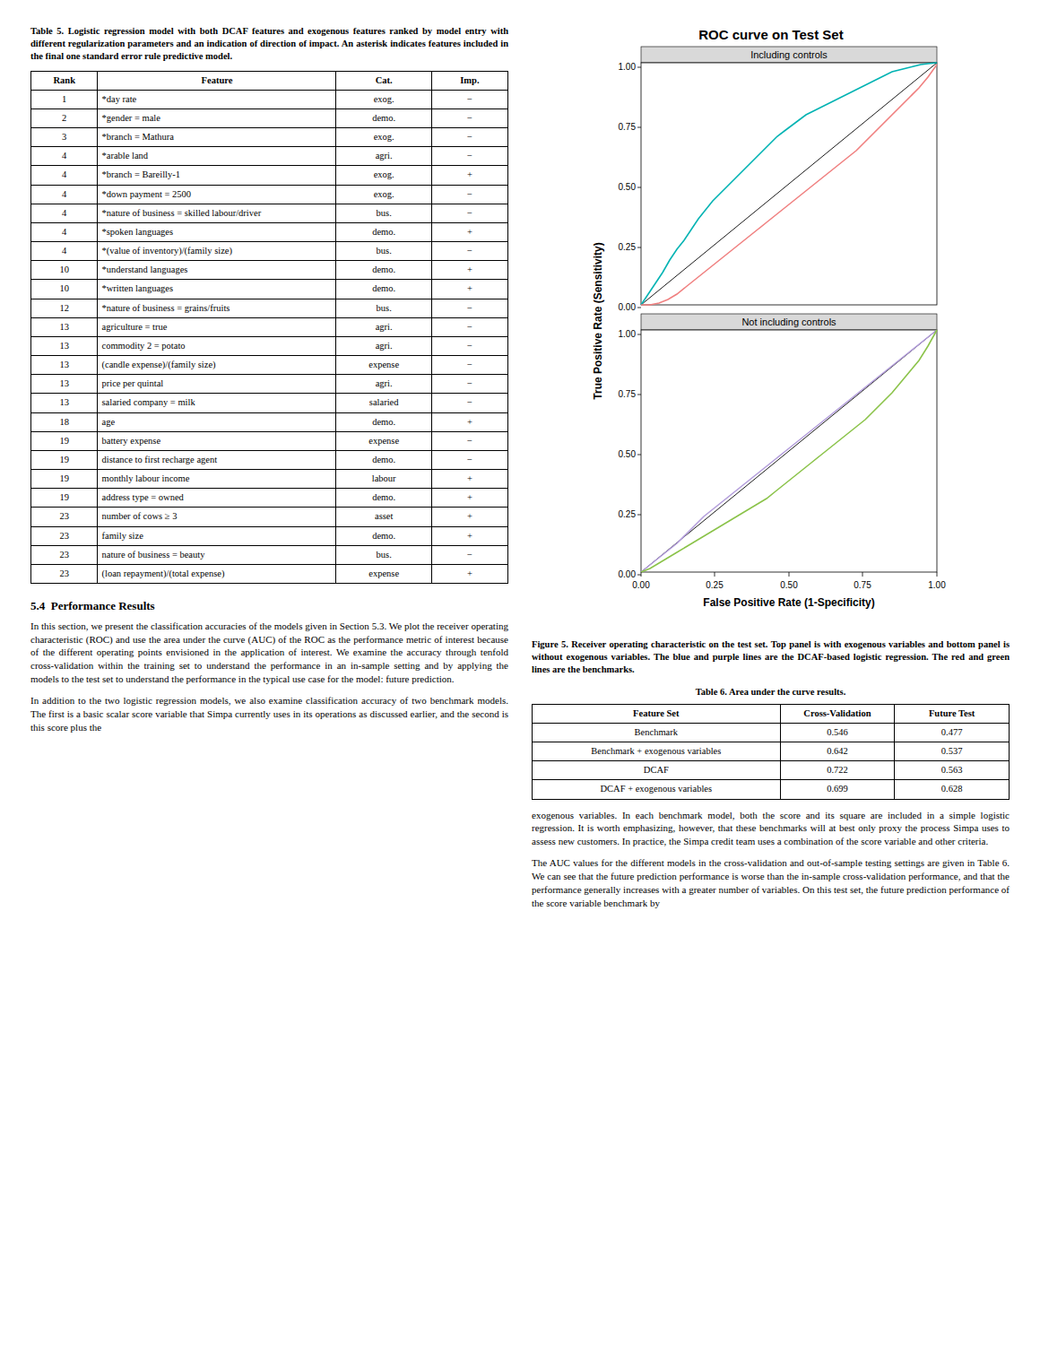Table 5. Logistic regression model with both DCAF features and exogenous features ranked by model entry with different regularization parameters and an indication of direction of impact. An asterisk indicates features included in the final one standard error rule predictive model.
| Rank | Feature | Cat. | Imp. |
| --- | --- | --- | --- |
| 1 | *day rate | exog. | − |
| 2 | *gender = male | demo. | − |
| 3 | *branch = Mathura | exog. | − |
| 4 | *arable land | agri. | − |
| 4 | *branch = Bareilly-1 | exog. | + |
| 4 | *down payment = 2500 | exog. | − |
| 4 | *nature of business = skilled labour/driver | bus. | − |
| 4 | *spoken languages | demo. | + |
| 4 | *(value of inventory)/(family size) | bus. | − |
| 10 | *understand languages | demo. | + |
| 10 | *written languages | demo. | + |
| 12 | *nature of business = grains/fruits | bus. | − |
| 13 | agriculture = true | agri. | − |
| 13 | commodity 2 = potato | agri. | − |
| 13 | (candle expense)/(family size) | expense | − |
| 13 | price per quintal | agri. | − |
| 13 | salaried company = milk | salaried | − |
| 18 | age | demo. | + |
| 19 | battery expense | expense | − |
| 19 | distance to first recharge agent | demo. | − |
| 19 | monthly labour income | labour | + |
| 19 | address type = owned | demo. | + |
| 23 | number of cows ≥ 3 | asset | + |
| 23 | family size | demo. | + |
| 23 | nature of business = beauty | bus. | − |
| 23 | (loan repayment)/(total expense) | expense | + |
5.4 Performance Results
In this section, we present the classification accuracies of the models given in Section 5.3. We plot the receiver operating characteristic (ROC) and use the area under the curve (AUC) of the ROC as the performance metric of interest because of the different operating points envisioned in the application of interest. We examine the accuracy through tenfold cross-validation within the training set to understand the performance in an in-sample setting and by applying the models to the test set to understand the performance in the typical use case for the model: future prediction.
In addition to the two logistic regression models, we also examine classification accuracy of two benchmark models. The first is a basic scalar score variable that Simpa currently uses in its operations as discussed earlier, and the second is this score plus the
ROC curve on Test Set Including controls 1.00 0.75 0.50 0.25 0.00 Not including controls 1.00 0.75 0.50 0.25 0.00 0.00 0.25 0.50 0.75 1.00 False Positive Rate (1-Specificity) True Positive Rate (Sensitivity)
Figure 5. Receiver operating characteristic on the test set. Top panel is with exogenous variables and bottom panel is without exogenous variables. The blue and purple lines are the DCAF-based logistic regression. The red and green lines are the benchmarks.
Table 6. Area under the curve results.
| Feature Set | Cross-Validation | Future Test |
| --- | --- | --- |
| Benchmark | 0.546 | 0.477 |
| Benchmark + exogenous variables | 0.642 | 0.537 |
| DCAF | 0.722 | 0.563 |
| DCAF + exogenous variables | 0.699 | 0.628 |
exogenous variables. In each benchmark model, both the score and its square are included in a simple logistic regression. It is worth emphasizing, however, that these benchmarks will at best only proxy the process Simpa uses to assess new customers. In practice, the Simpa credit team uses a combination of the score variable and other criteria.
The AUC values for the different models in the cross-validation and out-of-sample testing settings are given in Table 6. We can see that the future prediction performance is worse than the in-sample cross-validation performance, and that the performance generally increases with a greater number of variables. On this test set, the future prediction performance of the score variable benchmark by